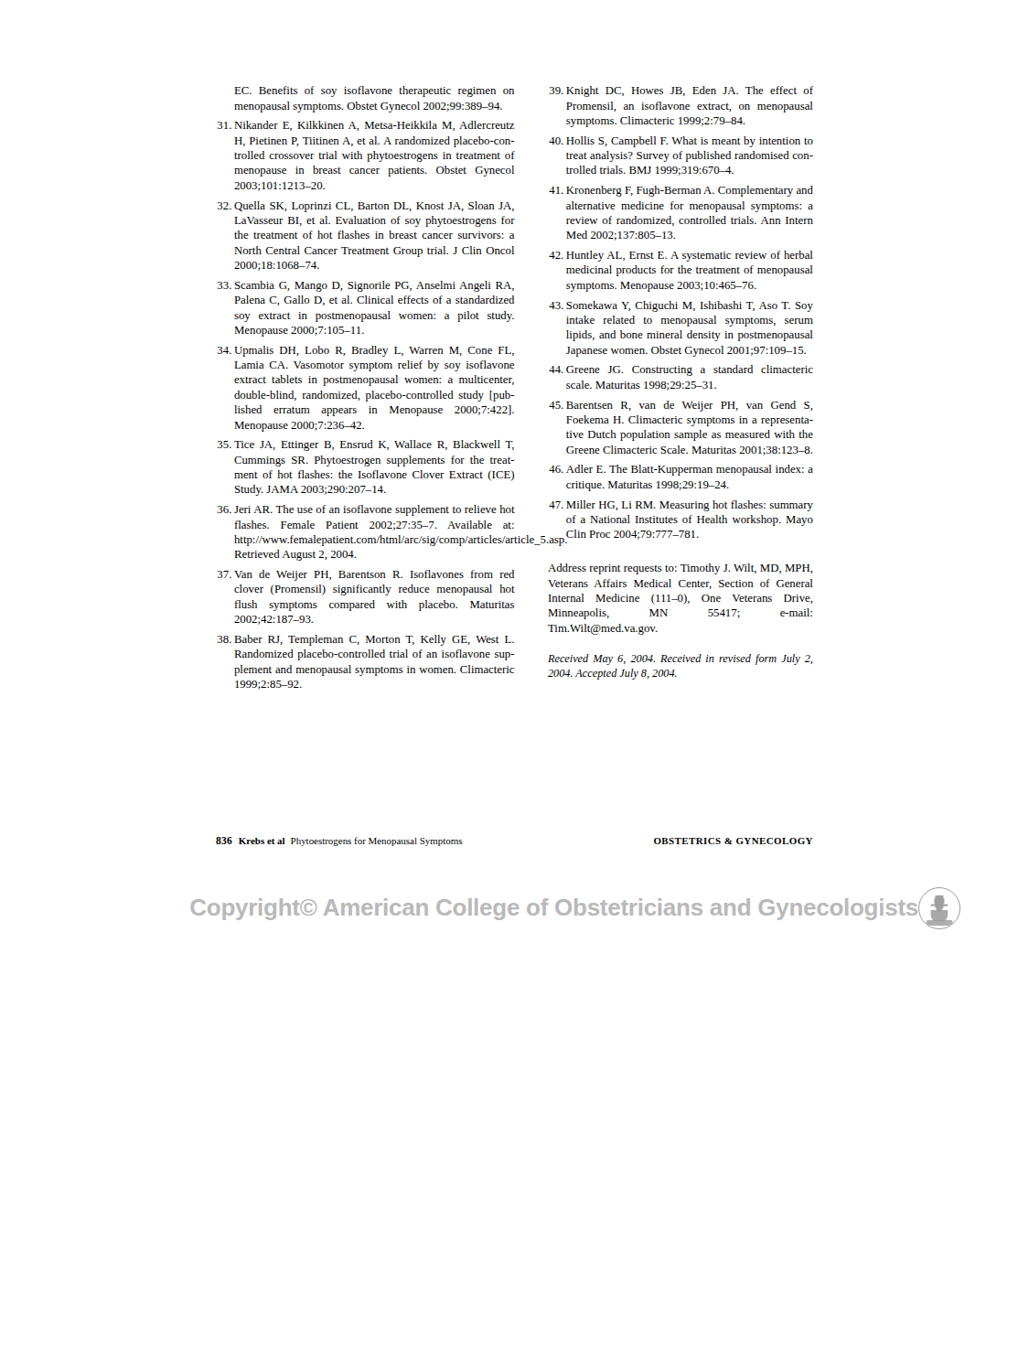EC. Benefits of soy isoflavone therapeutic regimen on menopausal symptoms. Obstet Gynecol 2002;99:389–94.
31. Nikander E, Kilkkinen A, Metsa-Heikkila M, Adlercreutz H, Pietinen P, Tiitinen A, et al. A randomized placebo-controlled crossover trial with phytoestrogens in treatment of menopause in breast cancer patients. Obstet Gynecol 2003;101:1213–20.
32. Quella SK, Loprinzi CL, Barton DL, Knost JA, Sloan JA, LaVasseur BI, et al. Evaluation of soy phytoestrogens for the treatment of hot flashes in breast cancer survivors: a North Central Cancer Treatment Group trial. J Clin Oncol 2000;18:1068–74.
33. Scambia G, Mango D, Signorile PG, Anselmi Angeli RA, Palena C, Gallo D, et al. Clinical effects of a standardized soy extract in postmenopausal women: a pilot study. Menopause 2000;7:105–11.
34. Upmalis DH, Lobo R, Bradley L, Warren M, Cone FL, Lamia CA. Vasomotor symptom relief by soy isoflavone extract tablets in postmenopausal women: a multicenter, double-blind, randomized, placebo-controlled study [published erratum appears in Menopause 2000;7:422]. Menopause 2000;7:236–42.
35. Tice JA, Ettinger B, Ensrud K, Wallace R, Blackwell T, Cummings SR. Phytoestrogen supplements for the treatment of hot flashes: the Isoflavone Clover Extract (ICE) Study. JAMA 2003;290:207–14.
36. Jeri AR. The use of an isoflavone supplement to relieve hot flashes. Female Patient 2002;27:35–7. Available at: http://www.femalepatient.com/html/arc/sig/comp/articles/article_5.asp. Retrieved August 2, 2004.
37. Van de Weijer PH, Barentson R. Isoflavones from red clover (Promensil) significantly reduce menopausal hot flush symptoms compared with placebo. Maturitas 2002;42:187–93.
38. Baber RJ, Templeman C, Morton T, Kelly GE, West L. Randomized placebo-controlled trial of an isoflavone supplement and menopausal symptoms in women. Climacteric 1999;2:85–92.
39. Knight DC, Howes JB, Eden JA. The effect of Promensil, an isoflavone extract, on menopausal symptoms. Climacteric 1999;2:79–84.
40. Hollis S, Campbell F. What is meant by intention to treat analysis? Survey of published randomised controlled trials. BMJ 1999;319:670–4.
41. Kronenberg F, Fugh-Berman A. Complementary and alternative medicine for menopausal symptoms: a review of randomized, controlled trials. Ann Intern Med 2002;137:805–13.
42. Huntley AL, Ernst E. A systematic review of herbal medicinal products for the treatment of menopausal symptoms. Menopause 2003;10:465–76.
43. Somekawa Y, Chiguchi M, Ishibashi T, Aso T. Soy intake related to menopausal symptoms, serum lipids, and bone mineral density in postmenopausal Japanese women. Obstet Gynecol 2001;97:109–15.
44. Greene JG. Constructing a standard climacteric scale. Maturitas 1998;29:25–31.
45. Barentsen R, van de Weijer PH, van Gend S, Foekema H. Climacteric symptoms in a representative Dutch population sample as measured with the Greene Climacteric Scale. Maturitas 2001;38:123–8.
46. Adler E. The Blatt-Kupperman menopausal index: a critique. Maturitas 1998;29:19–24.
47. Miller HG, Li RM. Measuring hot flashes: summary of a National Institutes of Health workshop. Mayo Clin Proc 2004;79:777–781.
Address reprint requests to: Timothy J. Wilt, MD, MPH, Veterans Affairs Medical Center, Section of General Internal Medicine (111–0), One Veterans Drive, Minneapolis, MN 55417; e-mail: Tim.Wilt@med.va.gov.
Received May 6, 2004. Received in revised form July 2, 2004. Accepted July 8, 2004.
836 Krebs et al Phytoestrogens for Menopausal Symptoms Obstetrics & Gynecology
Copyright© American College of Obstetricians and Gynecologists